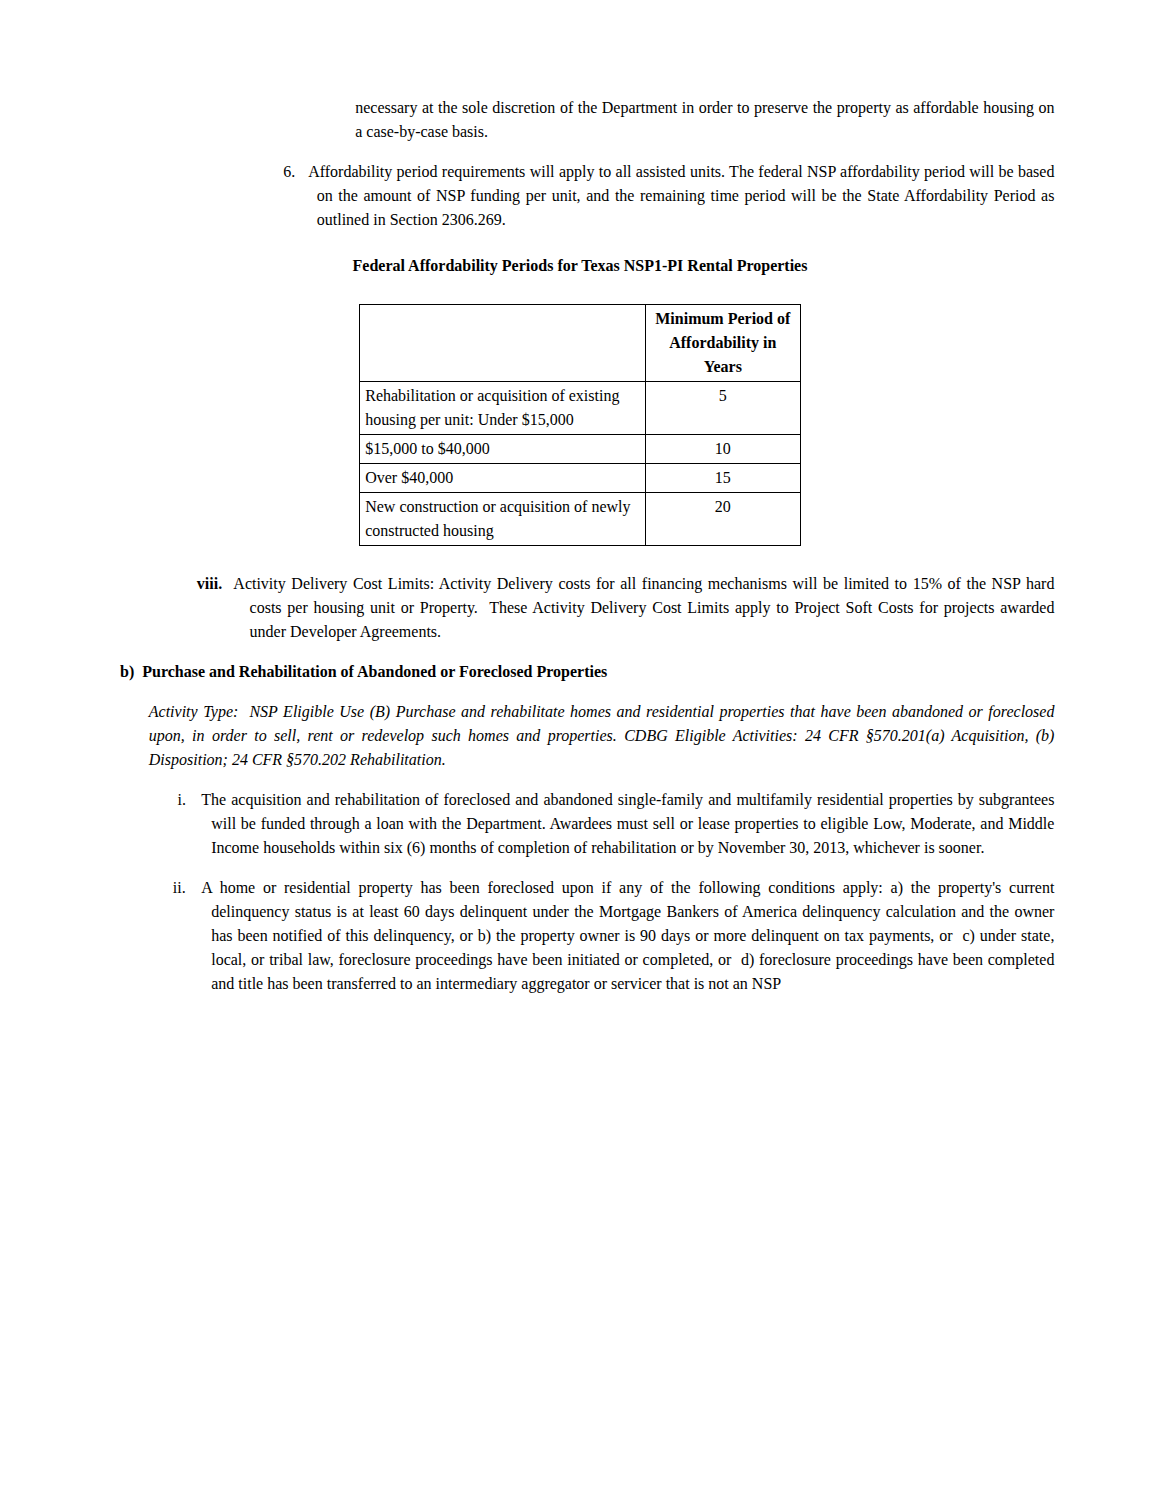necessary at the sole discretion of the Department in order to preserve the property as affordable housing on a case-by-case basis.
6. Affordability period requirements will apply to all assisted units. The federal NSP affordability period will be based on the amount of NSP funding per unit, and the remaining time period will be the State Affordability Period as outlined in Section 2306.269.
Federal Affordability Periods for Texas NSP1-PI Rental Properties
| | Minimum Period of Affordability in Years |
| Rehabilitation or acquisition of existing housing per unit: Under $15,000 | 5 |
| $15,000 to $40,000 | 10 |
| Over $40,000 | 15 |
| New construction or acquisition of newly constructed housing | 20 |
viii. Activity Delivery Cost Limits: Activity Delivery costs for all financing mechanisms will be limited to 15% of the NSP hard costs per housing unit or Property. These Activity Delivery Cost Limits apply to Project Soft Costs for projects awarded under Developer Agreements.
b) Purchase and Rehabilitation of Abandoned or Foreclosed Properties
Activity Type: NSP Eligible Use (B) Purchase and rehabilitate homes and residential properties that have been abandoned or foreclosed upon, in order to sell, rent or redevelop such homes and properties. CDBG Eligible Activities: 24 CFR §570.201(a) Acquisition, (b) Disposition; 24 CFR §570.202 Rehabilitation.
i. The acquisition and rehabilitation of foreclosed and abandoned single-family and multifamily residential properties by subgrantees will be funded through a loan with the Department. Awardees must sell or lease properties to eligible Low, Moderate, and Middle Income households within six (6) months of completion of rehabilitation or by November 30, 2013, whichever is sooner.
ii. A home or residential property has been foreclosed upon if any of the following conditions apply: a) the property's current delinquency status is at least 60 days delinquent under the Mortgage Bankers of America delinquency calculation and the owner has been notified of this delinquency, or b) the property owner is 90 days or more delinquent on tax payments, or c) under state, local, or tribal law, foreclosure proceedings have been initiated or completed, or d) foreclosure proceedings have been completed and title has been transferred to an intermediary aggregator or servicer that is not an NSP